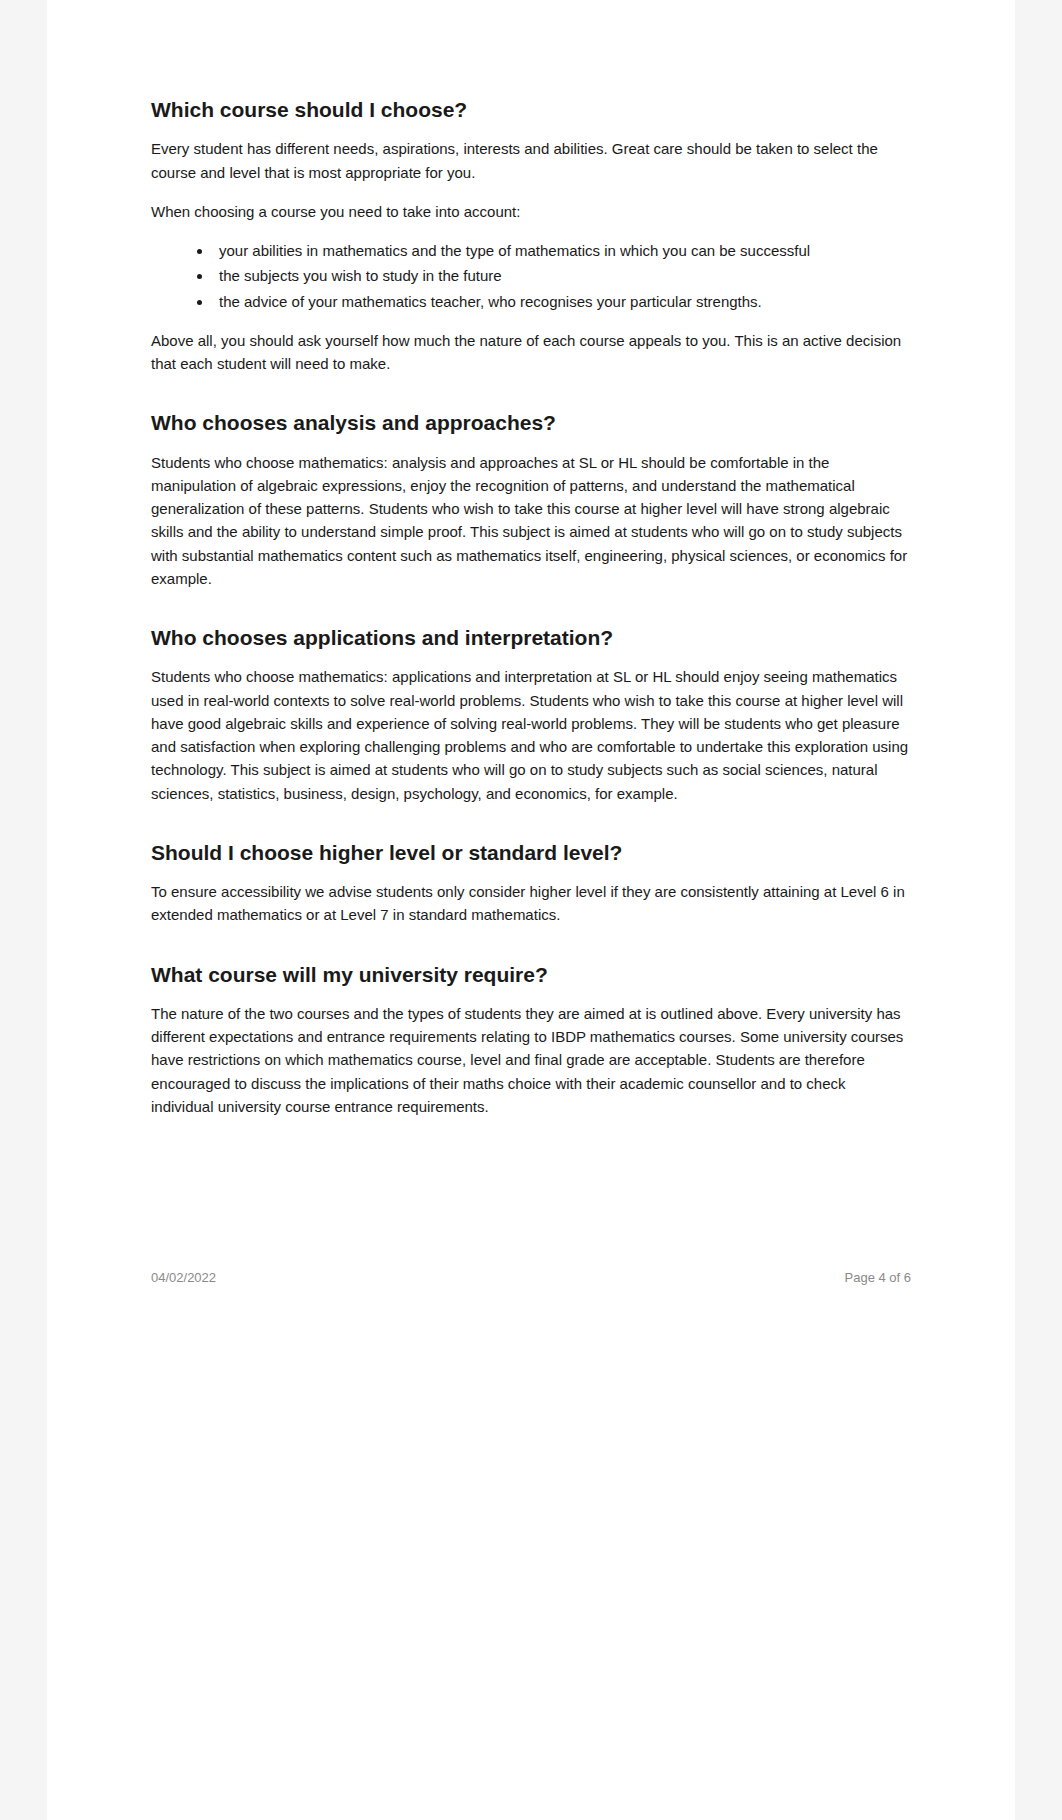Which course should I choose?
Every student has different needs, aspirations, interests and abilities. Great care should be taken to select the course and level that is most appropriate for you.
When choosing a course you need to take into account:
your abilities in mathematics and the type of mathematics in which you can be successful
the subjects you wish to study in the future
the advice of your mathematics teacher, who recognises your particular strengths.
Above all, you should ask yourself how much the nature of each course appeals to you. This is an active decision that each student will need to make.
Who chooses analysis and approaches?
Students who choose mathematics: analysis and approaches at SL or HL should be comfortable in the manipulation of algebraic expressions, enjoy the recognition of patterns, and understand the mathematical generalization of these patterns. Students who wish to take this course at higher level will have strong algebraic skills and the ability to understand simple proof. This subject is aimed at students who will go on to study subjects with substantial mathematics content such as mathematics itself, engineering, physical sciences, or economics for example.
Who chooses applications and interpretation?
Students who choose mathematics: applications and interpretation at SL or HL should enjoy seeing mathematics used in real-world contexts to solve real-world problems. Students who wish to take this course at higher level will have good algebraic skills and experience of solving real-world problems. They will be students who get pleasure and satisfaction when exploring challenging problems and who are comfortable to undertake this exploration using technology. This subject is aimed at students who will go on to study subjects such as social sciences, natural sciences, statistics, business, design, psychology, and economics, for example.
Should I choose higher level or standard level?
To ensure accessibility we advise students only consider higher level if they are consistently attaining at Level 6 in extended mathematics or at Level 7 in standard mathematics.
What course will my university require?
The nature of the two courses and the types of students they are aimed at is outlined above. Every university has different expectations and entrance requirements relating to IBDP mathematics courses. Some university courses have restrictions on which mathematics course, level and final grade are acceptable. Students are therefore encouraged to discuss the implications of their maths choice with their academic counsellor and to check individual university course entrance requirements.
04/02/2022 Page 4 of 6